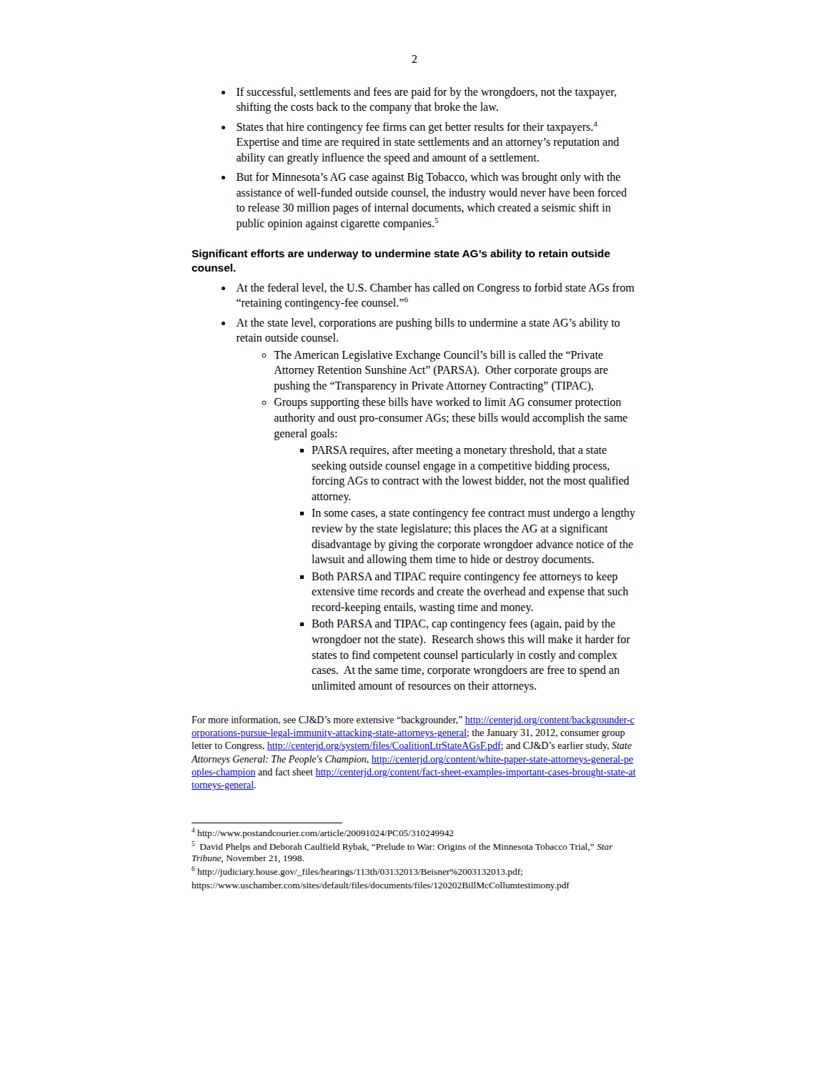2
If successful, settlements and fees are paid for by the wrongdoers, not the taxpayer, shifting the costs back to the company that broke the law.
States that hire contingency fee firms can get better results for their taxpayers.4 Expertise and time are required in state settlements and an attorney’s reputation and ability can greatly influence the speed and amount of a settlement.
But for Minnesota’s AG case against Big Tobacco, which was brought only with the assistance of well-funded outside counsel, the industry would never have been forced to release 30 million pages of internal documents, which created a seismic shift in public opinion against cigarette companies.5
Significant efforts are underway to undermine state AG’s ability to retain outside counsel.
At the federal level, the U.S. Chamber has called on Congress to forbid state AGs from “retaining contingency-fee counsel.”6
At the state level, corporations are pushing bills to undermine a state AG’s ability to retain outside counsel.
The American Legislative Exchange Council’s bill is called the “Private Attorney Retention Sunshine Act” (PARSA). Other corporate groups are pushing the “Transparency in Private Attorney Contracting” (TIPAC),
Groups supporting these bills have worked to limit AG consumer protection authority and oust pro-consumer AGs; these bills would accomplish the same general goals:
PARSA requires, after meeting a monetary threshold, that a state seeking outside counsel engage in a competitive bidding process, forcing AGs to contract with the lowest bidder, not the most qualified attorney.
In some cases, a state contingency fee contract must undergo a lengthy review by the state legislature; this places the AG at a significant disadvantage by giving the corporate wrongdoer advance notice of the lawsuit and allowing them time to hide or destroy documents.
Both PARSA and TIPAC require contingency fee attorneys to keep extensive time records and create the overhead and expense that such record-keeping entails, wasting time and money.
Both PARSA and TIPAC, cap contingency fees (again, paid by the wrongdoer not the state). Research shows this will make it harder for states to find competent counsel particularly in costly and complex cases. At the same time, corporate wrongdoers are free to spend an unlimited amount of resources on their attorneys.
For more information, see CJ&D’s more extensive “backgrounder,” http://centerjd.org/content/backgrounder-corporations-pursue-legal-immunity-attacking-state-attorneys-general; the January 31, 2012, consumer group letter to Congress, http://centerjd.org/system/files/CoalitionLtrStateAGsF.pdf; and CJ&D’s earlier study, State Attorneys General: The People's Champion, http://centerjd.org/content/white-paper-state-attorneys-general-peoples-champion and fact sheet http://centerjd.org/content/fact-sheet-examples-important-cases-brought-state-attorneys-general.
4 http://www.postandcourier.com/article/20091024/PC05/310249942
5 David Phelps and Deborah Caulfield Rybak, “Prelude to War: Origins of the Minnesota Tobacco Trial,” Star Tribune, November 21, 1998.
6 http://judiciary.house.gov/_files/hearings/113th/03132013/Beisner%2003132013.pdf;
https://www.uschamber.com/sites/default/files/documents/files/120202BillMcCollumtestimony.pdf